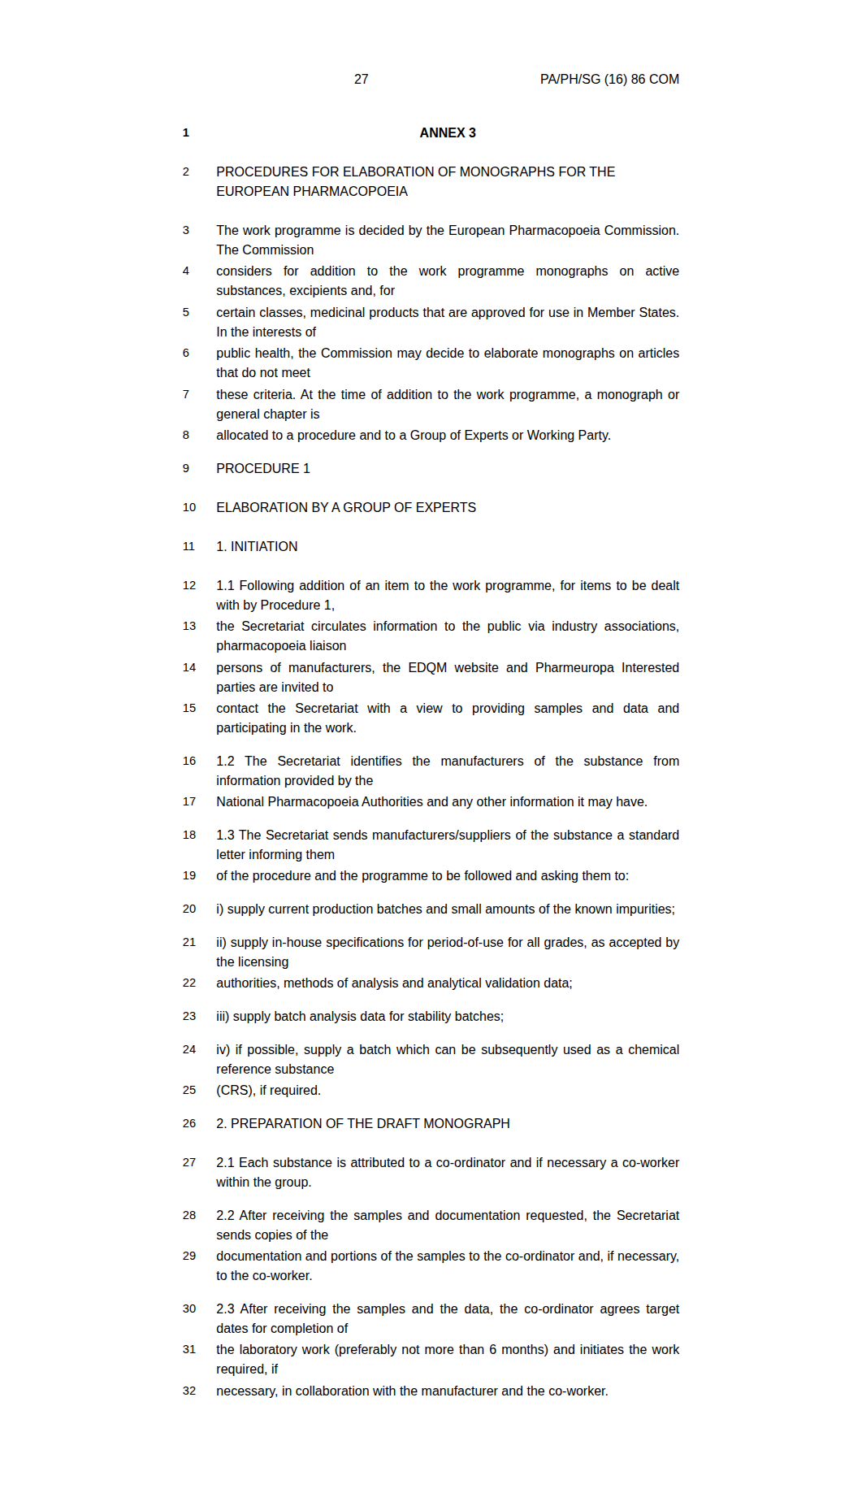27 PA/PH/SG (16) 86 COM
ANNEX 3
PROCEDURES FOR ELABORATION OF MONOGRAPHS FOR THE EUROPEAN PHARMACOPOEIA
The work programme is decided by the European Pharmacopoeia Commission. The Commission
considers for addition to the work programme monographs on active substances, excipients and, for
certain classes, medicinal products that are approved for use in Member States. In the interests of
public health, the Commission may decide to elaborate monographs on articles that do not meet
these criteria. At the time of addition to the work programme, a monograph or general chapter is
allocated to a procedure and to a Group of Experts or Working Party.
PROCEDURE 1
ELABORATION BY A GROUP OF EXPERTS
1. INITIATION
1.1 Following addition of an item to the work programme, for items to be dealt with by Procedure 1,
the Secretariat circulates information to the public via industry associations, pharmacopoeia liaison
persons of manufacturers, the EDQM website and Pharmeuropa Interested parties are invited to
contact the Secretariat with a view to providing samples and data and participating in the work.
1.2 The Secretariat identifies the manufacturers of the substance from information provided by the
National Pharmacopoeia Authorities and any other information it may have.
1.3 The Secretariat sends manufacturers/suppliers of the substance a standard letter informing them
of the procedure and the programme to be followed and asking them to:
i) supply current production batches and small amounts of the known impurities;
ii) supply in-house specifications for period-of-use for all grades, as accepted by the licensing
authorities, methods of analysis and analytical validation data;
iii) supply batch analysis data for stability batches;
iv) if possible, supply a batch which can be subsequently used as a chemical reference substance
(CRS), if required.
2. PREPARATION OF THE DRAFT MONOGRAPH
2.1 Each substance is attributed to a co-ordinator and if necessary a co-worker within the group.
2.2 After receiving the samples and documentation requested, the Secretariat sends copies of the
documentation and portions of the samples to the co-ordinator and, if necessary, to the co-worker.
2.3 After receiving the samples and the data, the co-ordinator agrees target dates for completion of
the laboratory work (preferably not more than 6 months) and initiates the work required, if
necessary, in collaboration with the manufacturer and the co-worker.